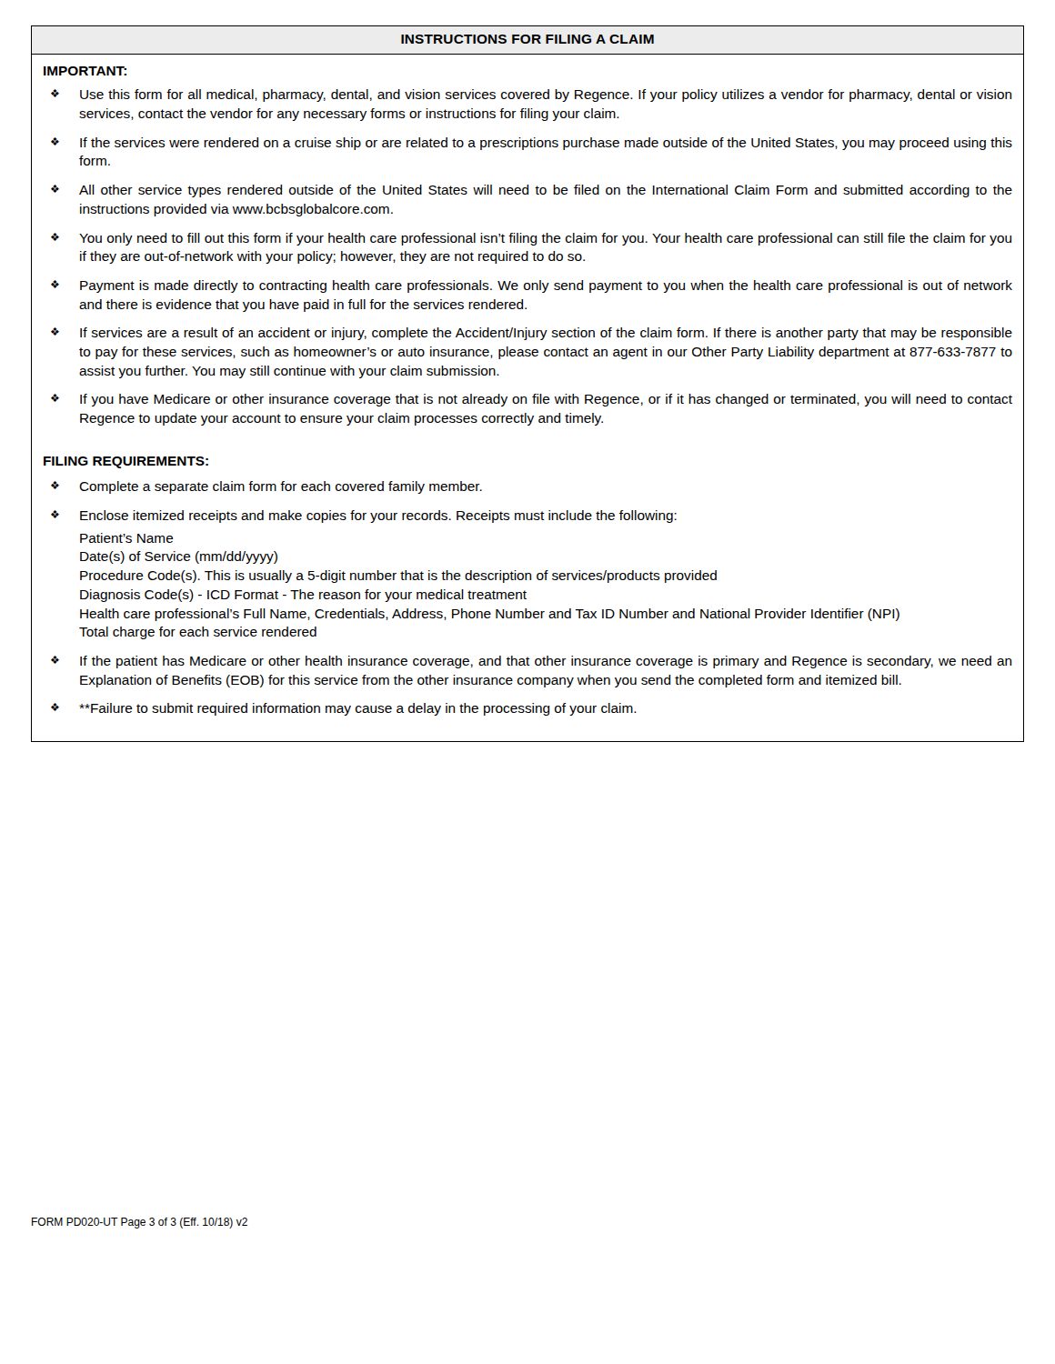INSTRUCTIONS FOR FILING A CLAIM
IMPORTANT:
Use this form for all medical, pharmacy, dental, and vision services covered by Regence. If your policy utilizes a vendor for pharmacy, dental or vision services, contact the vendor for any necessary forms or instructions for filing your claim.
If the services were rendered on a cruise ship or are related to a prescriptions purchase made outside of the United States, you may proceed using this form.
All other service types rendered outside of the United States will need to be filed on the International Claim Form and submitted according to the instructions provided via www.bcbsglobalcore.com.
You only need to fill out this form if your health care professional isn’t filing the claim for you. Your health care professional can still file the claim for you if they are out-of-network with your policy; however, they are not required to do so.
Payment is made directly to contracting health care professionals. We only send payment to you when the health care professional is out of network and there is evidence that you have paid in full for the services rendered.
If services are a result of an accident or injury, complete the Accident/Injury section of the claim form. If there is another party that may be responsible to pay for these services, such as homeowner’s or auto insurance, please contact an agent in our Other Party Liability department at 877-633-7877 to assist you further. You may still continue with your claim submission.
If you have Medicare or other insurance coverage that is not already on file with Regence, or if it has changed or terminated, you will need to contact Regence to update your account to ensure your claim processes correctly and timely.
FILING REQUIREMENTS:
Complete a separate claim form for each covered family member.
Enclose itemized receipts and make copies for your records. Receipts must include the following:
Patient’s Name
Date(s) of Service (mm/dd/yyyy)
Procedure Code(s). This is usually a 5-digit number that is the description of services/products provided
Diagnosis Code(s) - ICD Format - The reason for your medical treatment
Health care professional’s Full Name, Credentials, Address, Phone Number and Tax ID Number and National Provider Identifier (NPI)
Total charge for each service rendered
If the patient has Medicare or other health insurance coverage, and that other insurance coverage is primary and Regence is secondary, we need an Explanation of Benefits (EOB) for this service from the other insurance company when you send the completed form and itemized bill.
**Failure to submit required information may cause a delay in the processing of your claim.
FORM PD020-UT Page 3 of 3 (Eff. 10/18) v2